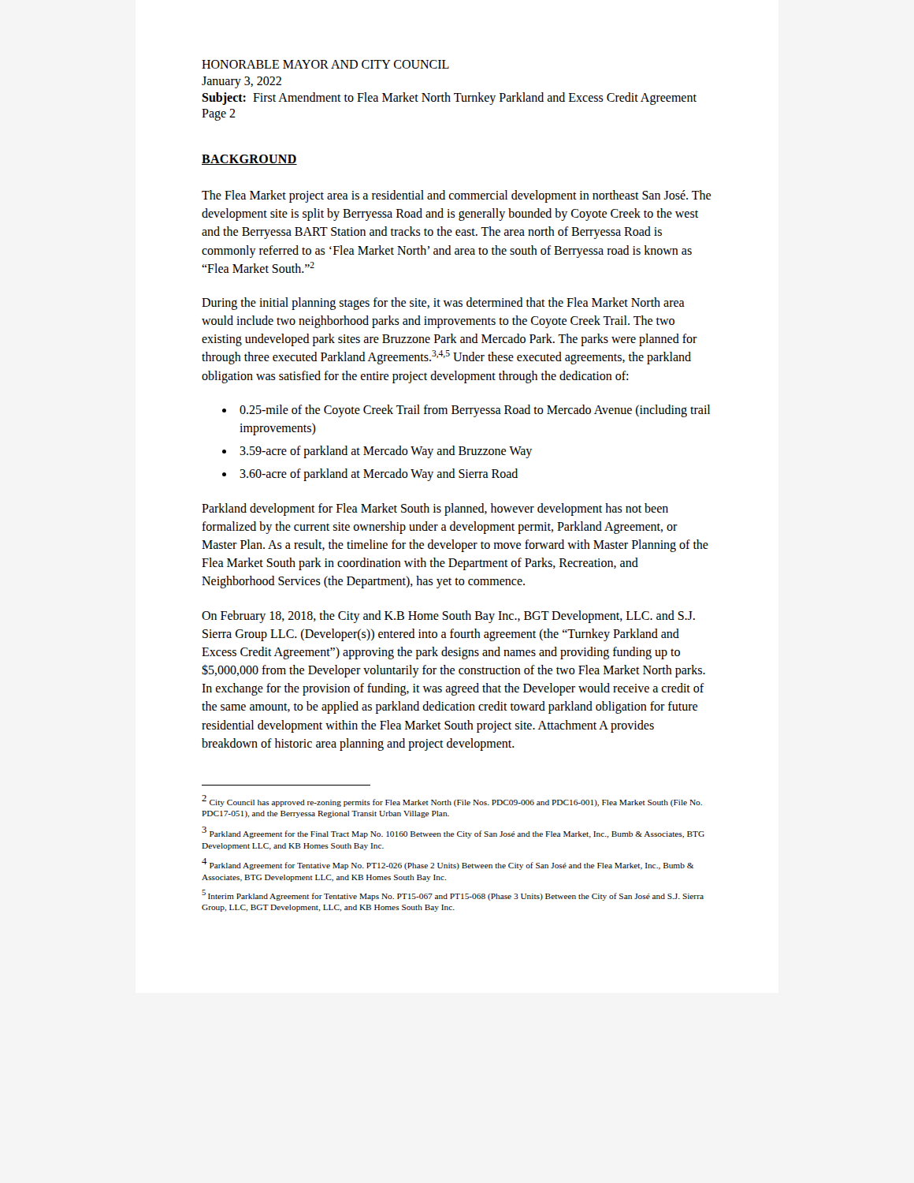Honorable Mayor and City Council
January 3, 2022
Subject: First Amendment to Flea Market North Turnkey Parkland and Excess Credit Agreement
Page 2
BACKGROUND
The Flea Market project area is a residential and commercial development in northeast San José. The development site is split by Berryessa Road and is generally bounded by Coyote Creek to the west and the Berryessa BART Station and tracks to the east. The area north of Berryessa Road is commonly referred to as ‘Flea Market North’ and area to the south of Berryessa road is known as “Flea Market South.”2
During the initial planning stages for the site, it was determined that the Flea Market North area would include two neighborhood parks and improvements to the Coyote Creek Trail. The two existing undeveloped park sites are Bruzzone Park and Mercado Park. The parks were planned for through three executed Parkland Agreements.3,4,5 Under these executed agreements, the parkland obligation was satisfied for the entire project development through the dedication of:
0.25-mile of the Coyote Creek Trail from Berryessa Road to Mercado Avenue (including trail improvements)
3.59-acre of parkland at Mercado Way and Bruzzone Way
3.60-acre of parkland at Mercado Way and Sierra Road
Parkland development for Flea Market South is planned, however development has not been formalized by the current site ownership under a development permit, Parkland Agreement, or Master Plan. As a result, the timeline for the developer to move forward with Master Planning of the Flea Market South park in coordination with the Department of Parks, Recreation, and Neighborhood Services (the Department), has yet to commence.
On February 18, 2018, the City and K.B Home South Bay Inc., BGT Development, LLC. and S.J. Sierra Group LLC. (Developer(s)) entered into a fourth agreement (the “Turnkey Parkland and Excess Credit Agreement”) approving the park designs and names and providing funding up to $5,000,000 from the Developer voluntarily for the construction of the two Flea Market North parks. In exchange for the provision of funding, it was agreed that the Developer would receive a credit of the same amount, to be applied as parkland dedication credit toward parkland obligation for future residential development within the Flea Market South project site. Attachment A provides breakdown of historic area planning and project development.
2 City Council has approved re-zoning permits for Flea Market North (File Nos. PDC09-006 and PDC16-001), Flea Market South (File No. PDC17-051), and the Berryessa Regional Transit Urban Village Plan.
3 Parkland Agreement for the Final Tract Map No. 10160 Between the City of San José and the Flea Market, Inc., Bumb & Associates, BTG Development LLC, and KB Homes South Bay Inc.
4 Parkland Agreement for Tentative Map No. PT12-026 (Phase 2 Units) Between the City of San José and the Flea Market, Inc., Bumb & Associates, BTG Development LLC, and KB Homes South Bay Inc.
5 Interim Parkland Agreement for Tentative Maps No. PT15-067 and PT15-068 (Phase 3 Units) Between the City of San José and S.J. Sierra Group, LLC, BGT Development, LLC, and KB Homes South Bay Inc.